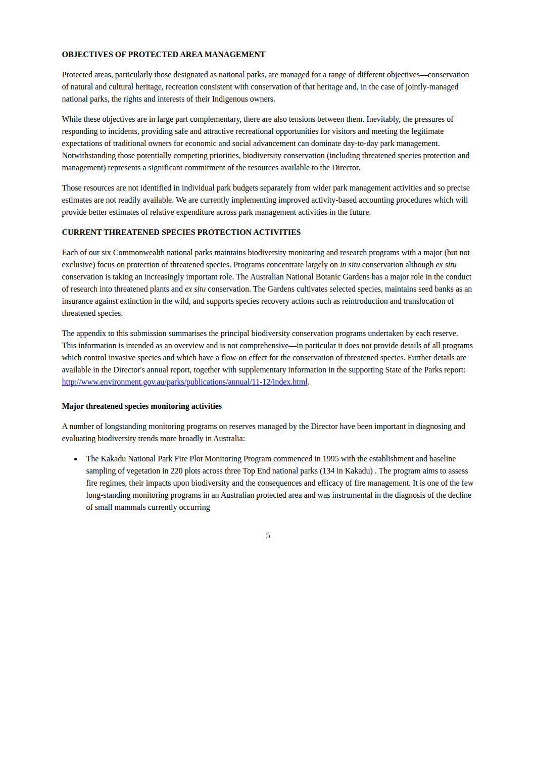Objectives of Protected Area Management
Protected areas, particularly those designated as national parks, are managed for a range of different objectives—conservation of natural and cultural heritage, recreation consistent with conservation of that heritage and, in the case of jointly-managed national parks, the rights and interests of their Indigenous owners.
While these objectives are in large part complementary, there are also tensions between them. Inevitably, the pressures of responding to incidents, providing safe and attractive recreational opportunities for visitors and meeting the legitimate expectations of traditional owners for economic and social advancement can dominate day-to-day park management. Notwithstanding those potentially competing priorities, biodiversity conservation (including threatened species protection and management) represents a significant commitment of the resources available to the Director.
Those resources are not identified in individual park budgets separately from wider park management activities and so precise estimates are not readily available. We are currently implementing improved activity-based accounting procedures which will provide better estimates of relative expenditure across park management activities in the future.
Current Threatened Species Protection Activities
Each of our six Commonwealth national parks maintains biodiversity monitoring and research programs with a major (but not exclusive) focus on protection of threatened species. Programs concentrate largely on in situ conservation although ex situ conservation is taking an increasingly important role. The Australian National Botanic Gardens has a major role in the conduct of research into threatened plants and ex situ conservation. The Gardens cultivates selected species, maintains seed banks as an insurance against extinction in the wild, and supports species recovery actions such as reintroduction and translocation of threatened species.
The appendix to this submission summarises the principal biodiversity conservation programs undertaken by each reserve. This information is intended as an overview and is not comprehensive—in particular it does not provide details of all programs which control invasive species and which have a flow-on effect for the conservation of threatened species. Further details are available in the Director's annual report, together with supplementary information in the supporting State of the Parks report: http://www.environment.gov.au/parks/publications/annual/11-12/index.html.
Major threatened species monitoring activities
A number of longstanding monitoring programs on reserves managed by the Director have been important in diagnosing and evaluating biodiversity trends more broadly in Australia:
The Kakadu National Park Fire Plot Monitoring Program commenced in 1995 with the establishment and baseline sampling of vegetation in 220 plots across three Top End national parks (134 in Kakadu) . The program aims to assess fire regimes, their impacts upon biodiversity and the consequences and efficacy of fire management. It is one of the few long-standing monitoring programs in an Australian protected area and was instrumental in the diagnosis of the decline of small mammals currently occurring
5